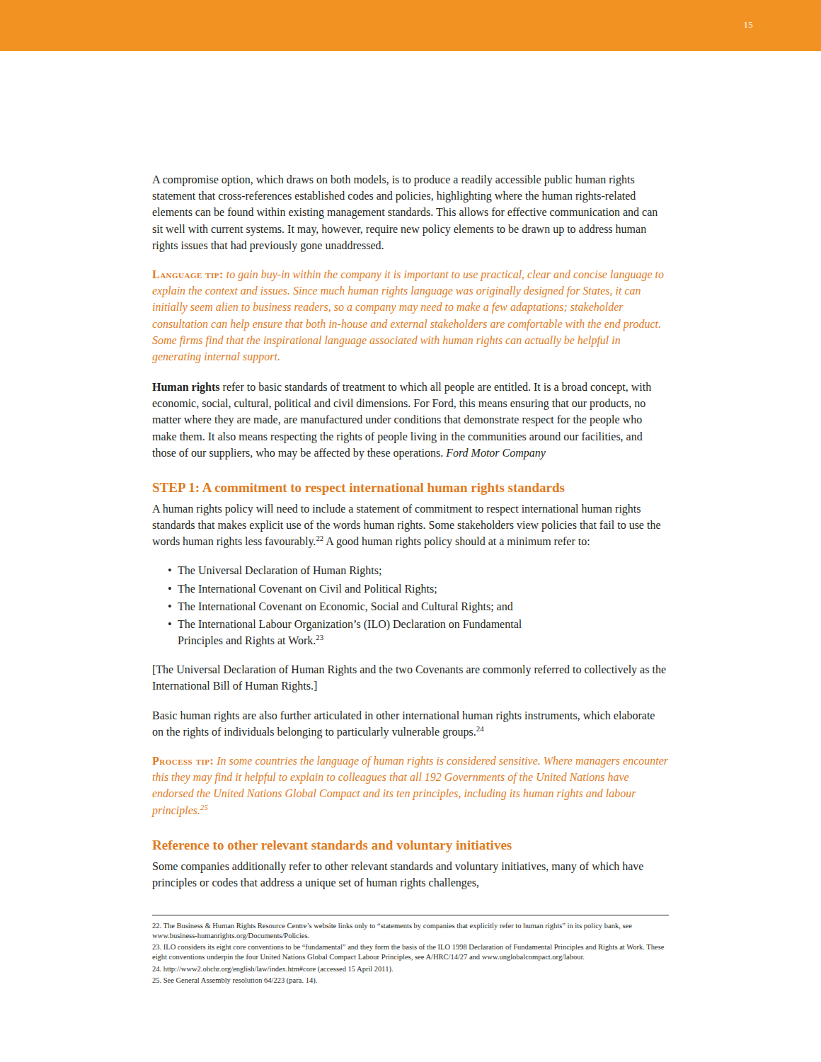15
A compromise option, which draws on both models, is to produce a readily accessible public human rights statement that cross-references established codes and policies, highlighting where the human rights-related elements can be found within existing management standards. This allows for effective communication and can sit well with current systems. It may, however, require new policy elements to be drawn up to address human rights issues that had previously gone unaddressed.
Language tip: to gain buy-in within the company it is important to use practical, clear and concise language to explain the context and issues. Since much human rights language was originally designed for States, it can initially seem alien to business readers, so a company may need to make a few adaptations; stakeholder consultation can help ensure that both in-house and external stakeholders are comfortable with the end product. Some firms find that the inspirational language associated with human rights can actually be helpful in generating internal support.
Human rights refer to basic standards of treatment to which all people are entitled. It is a broad concept, with economic, social, cultural, political and civil dimensions. For Ford, this means ensuring that our products, no matter where they are made, are manufactured under conditions that demonstrate respect for the people who make them. It also means respecting the rights of people living in the communities around our facilities, and those of our suppliers, who may be affected by these operations. Ford Motor Company
STEP 1: A commitment to respect international human rights standards
A human rights policy will need to include a statement of commitment to respect international human rights standards that makes explicit use of the words human rights. Some stakeholders view policies that fail to use the words human rights less favourably.22 A good human rights policy should at a minimum refer to:
The Universal Declaration of Human Rights;
The International Covenant on Civil and Political Rights;
The International Covenant on Economic, Social and Cultural Rights; and
The International Labour Organization’s (ILO) Declaration on Fundamental
Principles and Rights at Work.23
[The Universal Declaration of Human Rights and the two Covenants are commonly referred to collectively as the International Bill of Human Rights.]
Basic human rights are also further articulated in other international human rights instruments, which elaborate on the rights of individuals belonging to particularly vulnerable groups.24
Process tip: In some countries the language of human rights is considered sensitive. Where managers encounter this they may find it helpful to explain to colleagues that all 192 Governments of the United Nations have endorsed the United Nations Global Compact and its ten principles, including its human rights and labour principles.25
Reference to other relevant standards and voluntary initiatives
Some companies additionally refer to other relevant standards and voluntary initiatives, many of which have principles or codes that address a unique set of human rights challenges,
22. The Business & Human Rights Resource Centre’s website links only to “statements by companies that explicitly refer to human rights” in its policy bank, see www.business-humanrights.org/Documents/Policies.
23. ILO considers its eight core conventions to be “fundamental” and they form the basis of the ILO 1998 Declaration of Fundamental Principles and Rights at Work. These eight conventions underpin the four United Nations Global Compact Labour Principles, see A/HRC/14/27 and www.unglobalcompact.org/labour.
24. http://www2.ohchr.org/english/law/index.htm#core (accessed 15 April 2011).
25. See General Assembly resolution 64/223 (para. 14).